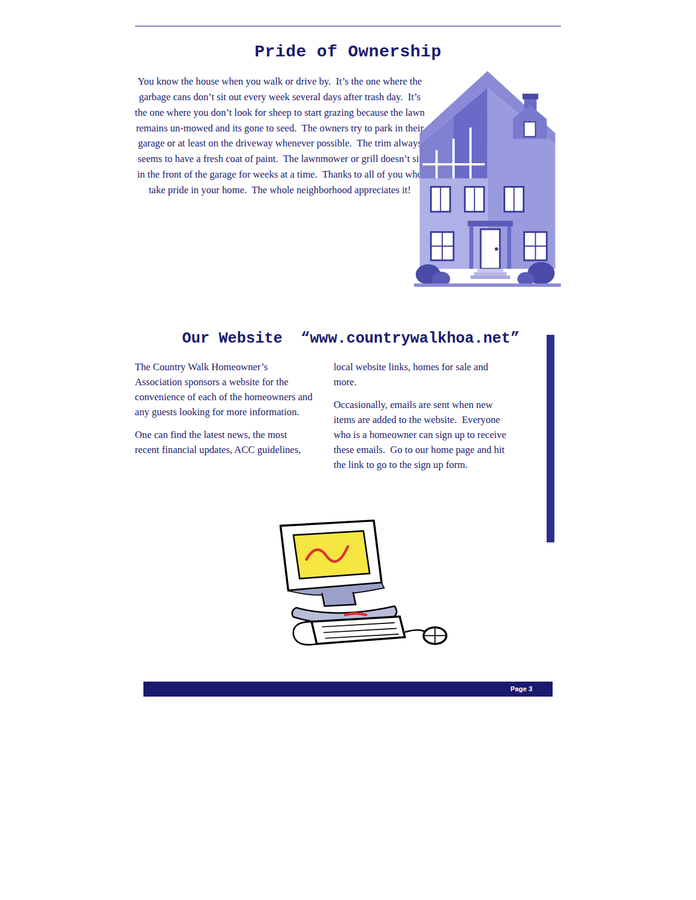Pride of Ownership
House illustration
You know the house when you walk or drive by. It’s the one where the garbage cans don’t sit out every week several days after trash day. It’s the one where you don’t look for sheep to start grazing because the lawn remains un-mowed and its gone to seed. The owners try to park in their garage or at least on the driveway whenever possible. The trim always seems to have a fresh coat of paint. The lawnmower or grill doesn’t sit in the front of the garage for weeks at a time. Thanks to all of you who take pride in your home. The whole neighborhood appreciates it!
Our Website “www.countrywalkhoa.net”
The Country Walk Homeowner’s Association sponsors a website for the convenience of each of the homeowners and any guests looking for more information.
One can find the latest news, the most recent financial updates, ACC guidelines, local website links, homes for sale and more.
Occasionally, emails are sent when new items are added to the website. Everyone who is a homeowner can sign up to receive these emails. Go to our home page and hit the link to go to the sign up form.
Computer illustration
Page 3